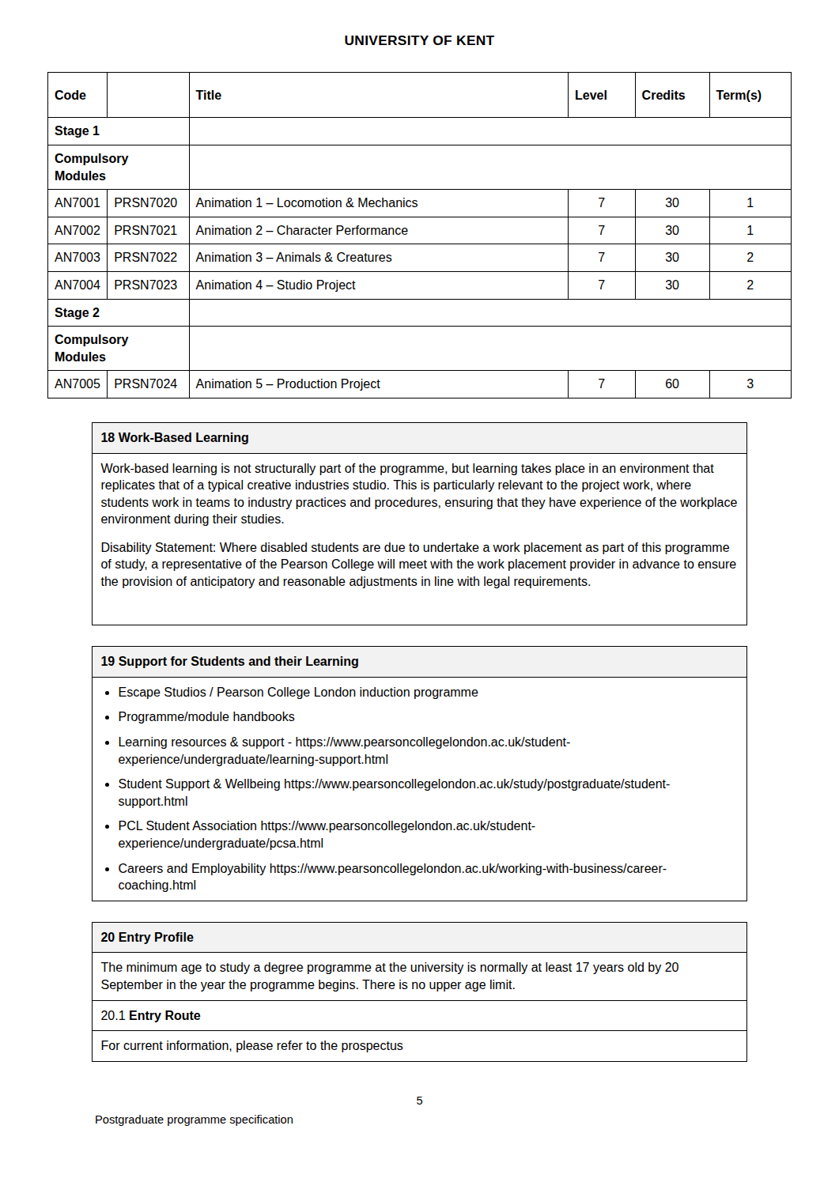UNIVERSITY OF KENT
| Code | | Title | Level | Credits | Term(s) |
| --- | --- | --- | --- | --- | --- |
| Stage 1 | |
| Compulsory Modules | |
| AN7001 | PRSN7020 | Animation 1 – Locomotion & Mechanics | 7 | 30 | 1 |
| AN7002 | PRSN7021 | Animation 2 – Character Performance | 7 | 30 | 1 |
| AN7003 | PRSN7022 | Animation 3 – Animals & Creatures | 7 | 30 | 2 |
| AN7004 | PRSN7023 | Animation 4 – Studio Project | 7 | 30 | 2 |
| Stage 2 | |
| Compulsory Modules | |
| AN7005 | PRSN7024 | Animation 5 – Production Project | 7 | 60 | 3 |
| 18 Work-Based Learning |
| Work-based learning is not structurally part of the programme, but learning takes place in an environment that replicates that of a typical creative industries studio. This is particularly relevant to the project work, where students work in teams to industry practices and procedures, ensuring that they have experience of the workplace environment during their studies. Disability Statement: Where disabled students are due to undertake a work placement as part of this programme of study, a representative of the Pearson College will meet with the work placement provider in advance to ensure the provision of anticipatory and reasonable adjustments in line with legal requirements. |
| 19 Support for Students and their Learning |
| Escape Studios / Pearson College London induction programme Programme/module handbooks Learning resources & support - https://www.pearsoncollegelondon.ac.uk/student-experience/undergraduate/learning-support.html Student Support & Wellbeing https://www.pearsoncollegelondon.ac.uk/study/postgraduate/student-support.html PCL Student Association https://www.pearsoncollegelondon.ac.uk/student-experience/undergraduate/pcsa.html Careers and Employability https://www.pearsoncollegelondon.ac.uk/working-with-business/career-coaching.html |
| 20 Entry Profile |
| The minimum age to study a degree programme at the university is normally at least 17 years old by 20 September in the year the programme begins. There is no upper age limit. |
| 20.1 Entry Route |
| For current information, please refer to the prospectus |
5
Postgraduate programme specification